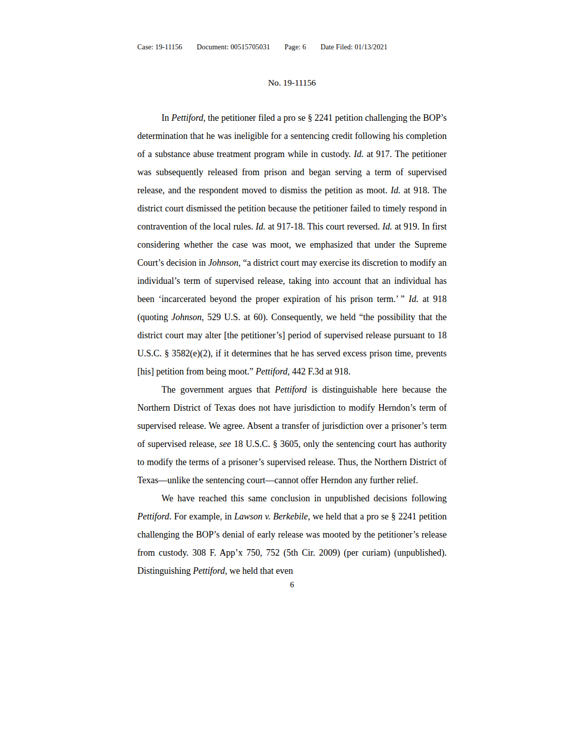Case: 19-11156 Document: 00515705031 Page: 6 Date Filed: 01/13/2021
No. 19-11156
In Pettiford, the petitioner filed a pro se § 2241 petition challenging the BOP’s determination that he was ineligible for a sentencing credit following his completion of a substance abuse treatment program while in custody. Id. at 917. The petitioner was subsequently released from prison and began serving a term of supervised release, and the respondent moved to dismiss the petition as moot. Id. at 918. The district court dismissed the petition because the petitioner failed to timely respond in contravention of the local rules. Id. at 917-18. This court reversed. Id. at 919. In first considering whether the case was moot, we emphasized that under the Supreme Court’s decision in Johnson, “a district court may exercise its discretion to modify an individual’s term of supervised release, taking into account that an individual has been ‘incarcerated beyond the proper expiration of his prison term.’ ” Id. at 918 (quoting Johnson, 529 U.S. at 60). Consequently, we held “the possibility that the district court may alter [the petitioner’s] period of supervised release pursuant to 18 U.S.C. § 3582(e)(2), if it determines that he has served excess prison time, prevents [his] petition from being moot.” Pettiford, 442 F.3d at 918.
The government argues that Pettiford is distinguishable here because the Northern District of Texas does not have jurisdiction to modify Herndon’s term of supervised release. We agree. Absent a transfer of jurisdiction over a prisoner’s term of supervised release, see 18 U.S.C. § 3605, only the sentencing court has authority to modify the terms of a prisoner’s supervised release. Thus, the Northern District of Texas—unlike the sentencing court—cannot offer Herndon any further relief.
We have reached this same conclusion in unpublished decisions following Pettiford. For example, in Lawson v. Berkebile, we held that a pro se § 2241 petition challenging the BOP’s denial of early release was mooted by the petitioner’s release from custody. 308 F. App’x 750, 752 (5th Cir. 2009) (per curiam) (unpublished). Distinguishing Pettiford, we held that even
6